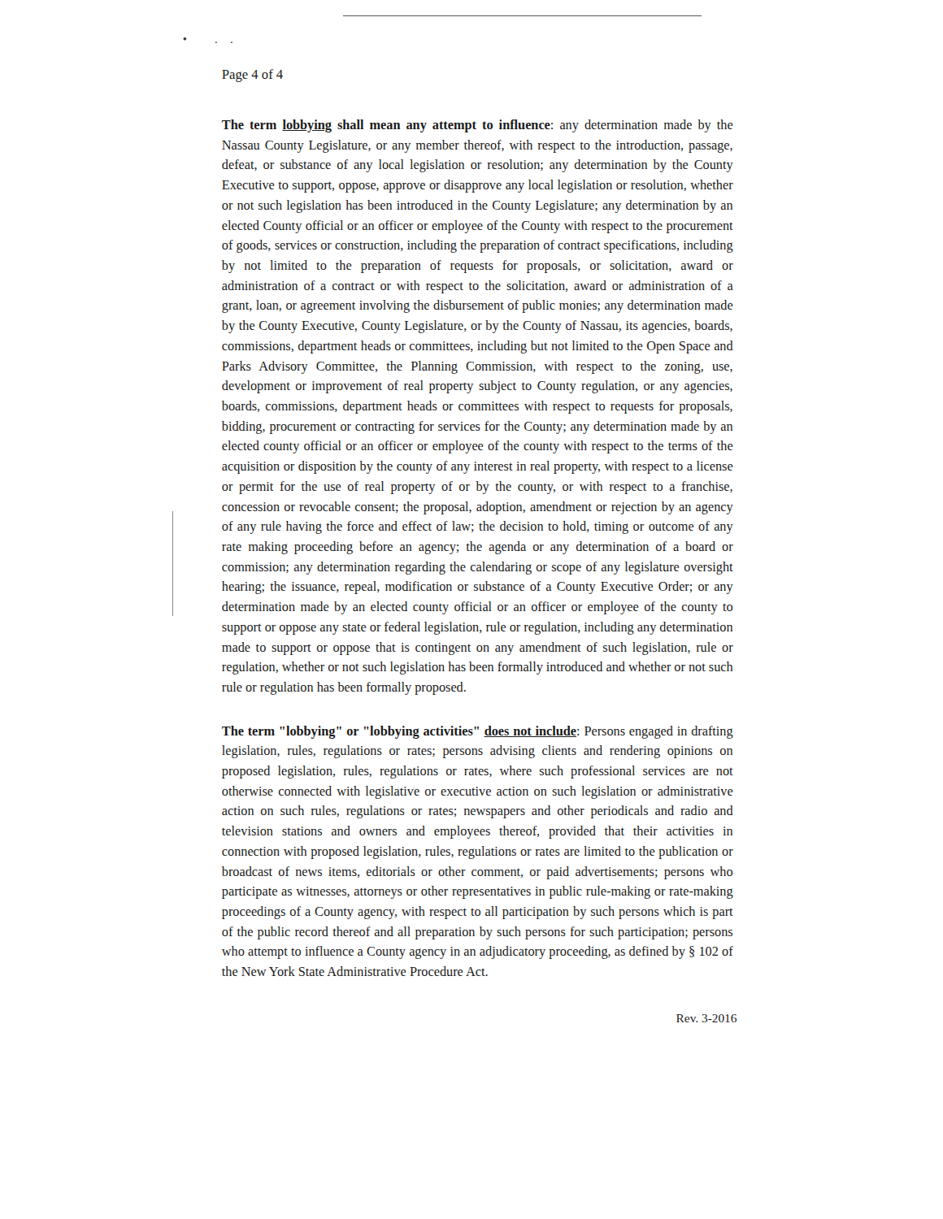• . .
Page 4 of 4
The term lobbying shall mean any attempt to influence: any determination made by the Nassau County Legislature, or any member thereof, with respect to the introduction, passage, defeat, or substance of any local legislation or resolution; any determination by the County Executive to support, oppose, approve or disapprove any local legislation or resolution, whether or not such legislation has been introduced in the County Legislature; any determination by an elected County official or an officer or employee of the County with respect to the procurement of goods, services or construction, including the preparation of contract specifications, including by not limited to the preparation of requests for proposals, or solicitation, award or administration of a contract or with respect to the solicitation, award or administration of a grant, loan, or agreement involving the disbursement of public monies; any determination made by the County Executive, County Legislature, or by the County of Nassau, its agencies, boards, commissions, department heads or committees, including but not limited to the Open Space and Parks Advisory Committee, the Planning Commission, with respect to the zoning, use, development or improvement of real property subject to County regulation, or any agencies, boards, commissions, department heads or committees with respect to requests for proposals, bidding, procurement or contracting for services for the County; any determination made by an elected county official or an officer or employee of the county with respect to the terms of the acquisition or disposition by the county of any interest in real property, with respect to a license or permit for the use of real property of or by the county, or with respect to a franchise, concession or revocable consent; the proposal, adoption, amendment or rejection by an agency of any rule having the force and effect of law; the decision to hold, timing or outcome of any rate making proceeding before an agency; the agenda or any determination of a board or commission; any determination regarding the calendaring or scope of any legislature oversight hearing; the issuance, repeal, modification or substance of a County Executive Order; or any determination made by an elected county official or an officer or employee of the county to support or oppose any state or federal legislation, rule or regulation, including any determination made to support or oppose that is contingent on any amendment of such legislation, rule or regulation, whether or not such legislation has been formally introduced and whether or not such rule or regulation has been formally proposed.
The term "lobbying" or "lobbying activities" does not include: Persons engaged in drafting legislation, rules, regulations or rates; persons advising clients and rendering opinions on proposed legislation, rules, regulations or rates, where such professional services are not otherwise connected with legislative or executive action on such legislation or administrative action on such rules, regulations or rates; newspapers and other periodicals and radio and television stations and owners and employees thereof, provided that their activities in connection with proposed legislation, rules, regulations or rates are limited to the publication or broadcast of news items, editorials or other comment, or paid advertisements; persons who participate as witnesses, attorneys or other representatives in public rule-making or rate-making proceedings of a County agency, with respect to all participation by such persons which is part of the public record thereof and all preparation by such persons for such participation; persons who attempt to influence a County agency in an adjudicatory proceeding, as defined by § 102 of the New York State Administrative Procedure Act.
Rev. 3-2016